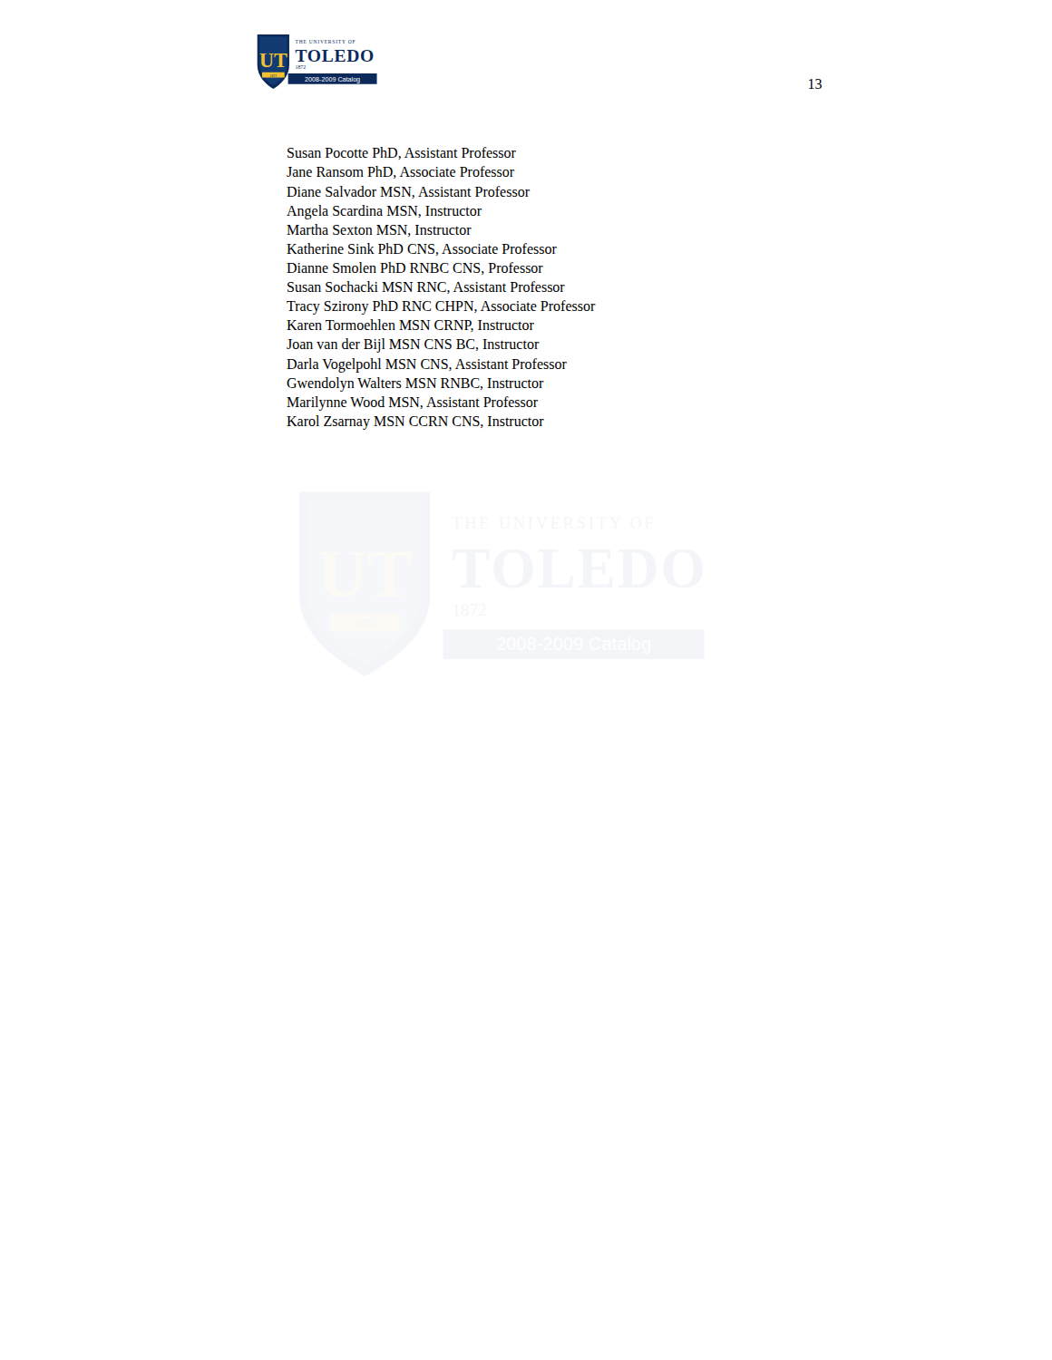UT 1872 THE UNIVERSITY OF TOLEDO 1872 2008-2009 Catalog
13
Susan Pocotte PhD, Assistant Professor
Jane Ransom PhD, Associate Professor
Diane Salvador MSN, Assistant Professor
Angela Scardina MSN, Instructor
Martha Sexton MSN, Instructor
Katherine Sink PhD CNS, Associate Professor
Dianne Smolen PhD RNBC CNS, Professor
Susan Sochacki MSN RNC, Assistant Professor
Tracy Szirony PhD RNC CHPN, Associate Professor
Karen Tormoehlen MSN CRNP, Instructor
Joan van der Bijl MSN CNS BC, Instructor
Darla Vogelpohl MSN CNS, Assistant Professor
Gwendolyn Walters MSN RNBC, Instructor
Marilynne Wood MSN, Assistant Professor
Karol Zsarnay MSN CCRN CNS, Instructor
UT 1872 THE UNIVERSITY OF TOLEDO 1872 2008-2009 Catalog